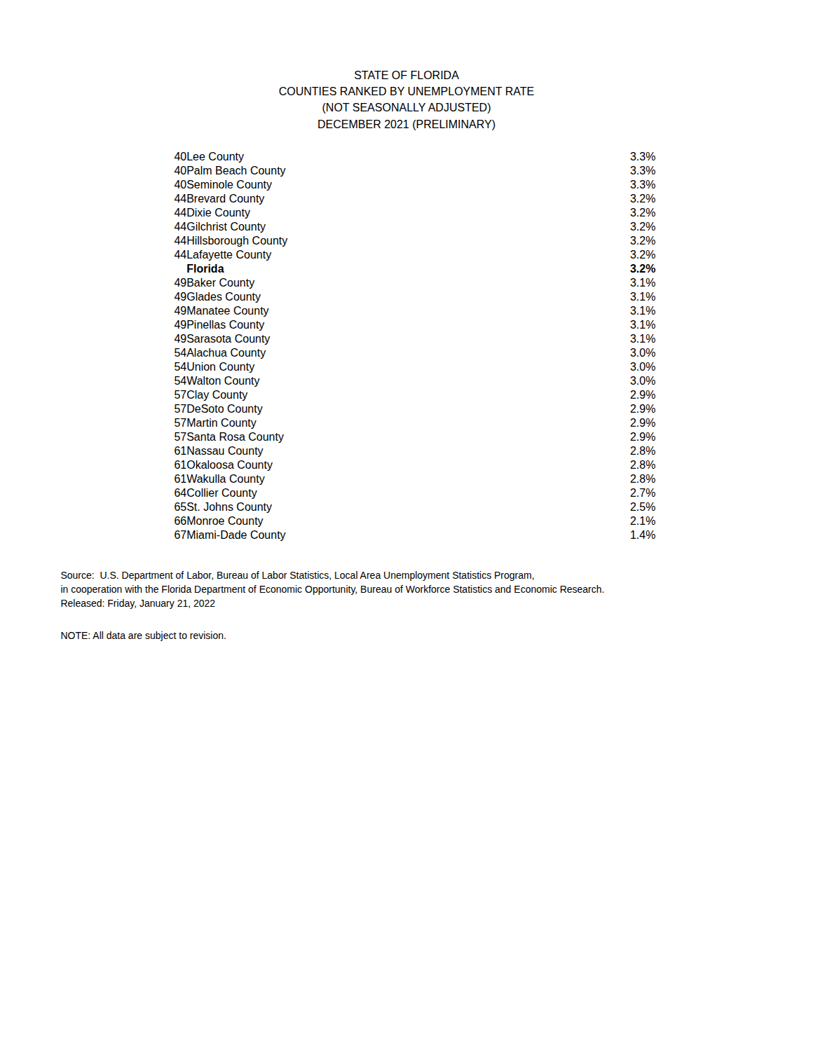STATE OF FLORIDA
COUNTIES RANKED BY UNEMPLOYMENT RATE
(NOT SEASONALLY ADJUSTED)
DECEMBER 2021 (PRELIMINARY)
| 40 | Lee County | 3.3% |
| 40 | Palm Beach County | 3.3% |
| 40 | Seminole County | 3.3% |
| 44 | Brevard County | 3.2% |
| 44 | Dixie County | 3.2% |
| 44 | Gilchrist County | 3.2% |
| 44 | Hillsborough County | 3.2% |
| 44 | Lafayette County | 3.2% |
| | Florida | 3.2% |
| 49 | Baker County | 3.1% |
| 49 | Glades County | 3.1% |
| 49 | Manatee County | 3.1% |
| 49 | Pinellas County | 3.1% |
| 49 | Sarasota County | 3.1% |
| 54 | Alachua County | 3.0% |
| 54 | Union County | 3.0% |
| 54 | Walton County | 3.0% |
| 57 | Clay County | 2.9% |
| 57 | DeSoto County | 2.9% |
| 57 | Martin County | 2.9% |
| 57 | Santa Rosa County | 2.9% |
| 61 | Nassau County | 2.8% |
| 61 | Okaloosa County | 2.8% |
| 61 | Wakulla County | 2.8% |
| 64 | Collier County | 2.7% |
| 65 | St. Johns County | 2.5% |
| 66 | Monroe County | 2.1% |
| 67 | Miami-Dade County | 1.4% |
Source: U.S. Department of Labor, Bureau of Labor Statistics, Local Area Unemployment Statistics Program,
in cooperation with the Florida Department of Economic Opportunity, Bureau of Workforce Statistics and Economic Research.
Released: Friday, January 21, 2022
NOTE: All data are subject to revision.